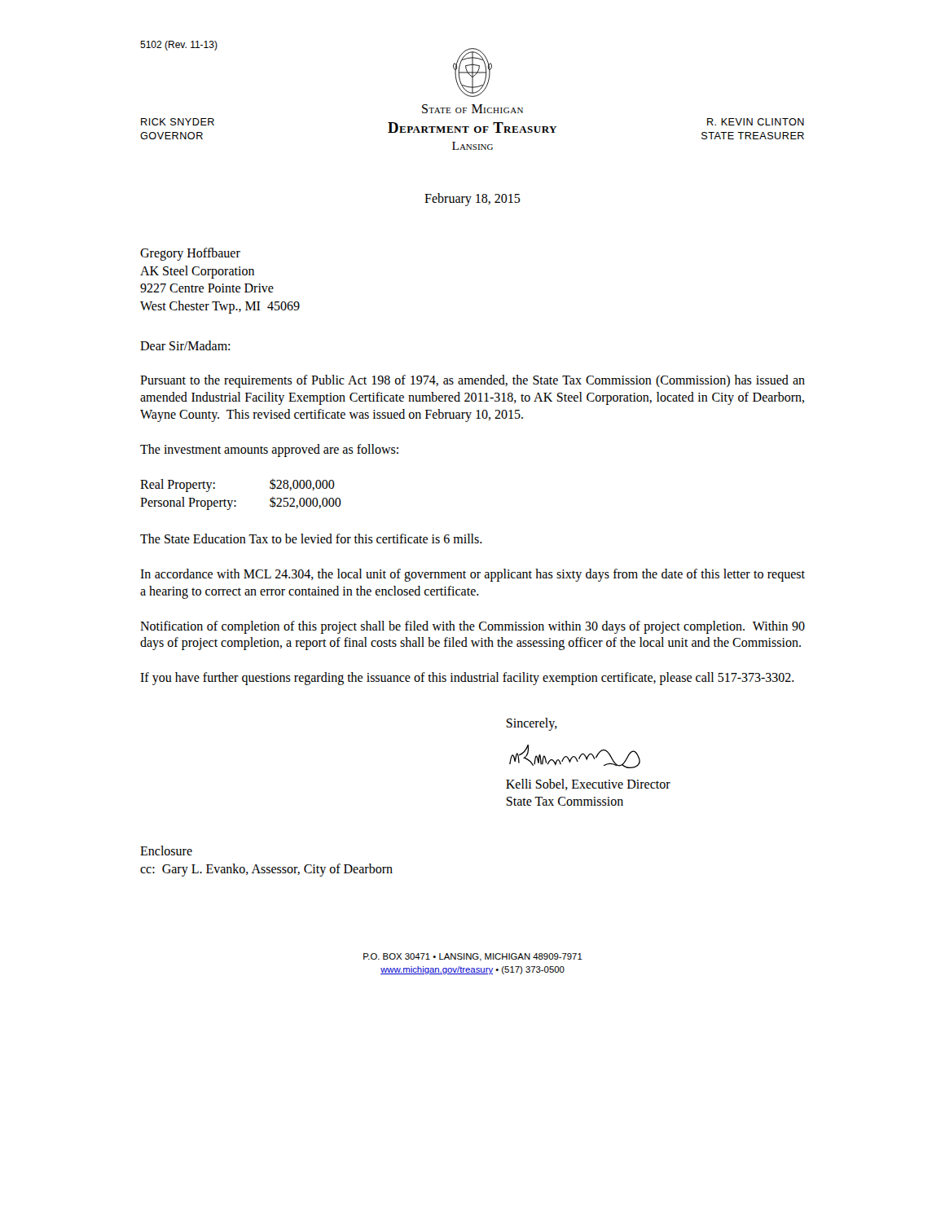5102 (Rev. 11-13)
RICK SNYDER
GOVERNOR
State of Michigan
Department of Treasury
Lansing
R. KEVIN CLINTON
STATE TREASURER
February 18, 2015
Gregory Hoffbauer
AK Steel Corporation
9227 Centre Pointe Drive
West Chester Twp., MI 45069
Dear Sir/Madam:
Pursuant to the requirements of Public Act 198 of 1974, as amended, the State Tax Commission (Commission) has issued an amended Industrial Facility Exemption Certificate numbered 2011-318, to AK Steel Corporation, located in City of Dearborn, Wayne County. This revised certificate was issued on February 10, 2015.
The investment amounts approved are as follows:
| Real Property: | $28,000,000 |
| Personal Property: | $252,000,000 |
The State Education Tax to be levied for this certificate is 6 mills.
In accordance with MCL 24.304, the local unit of government or applicant has sixty days from the date of this letter to request a hearing to correct an error contained in the enclosed certificate.
Notification of completion of this project shall be filed with the Commission within 30 days of project completion. Within 90 days of project completion, a report of final costs shall be filed with the assessing officer of the local unit and the Commission.
If you have further questions regarding the issuance of this industrial facility exemption certificate, please call 517-373-3302.
Sincerely,
Kelli Sobel, Executive Director
State Tax Commission
Enclosure
cc: Gary L. Evanko, Assessor, City of Dearborn
P.O. BOX 30471 • LANSING, MICHIGAN 48909-7971
www.michigan.gov/treasury • (517) 373-0500